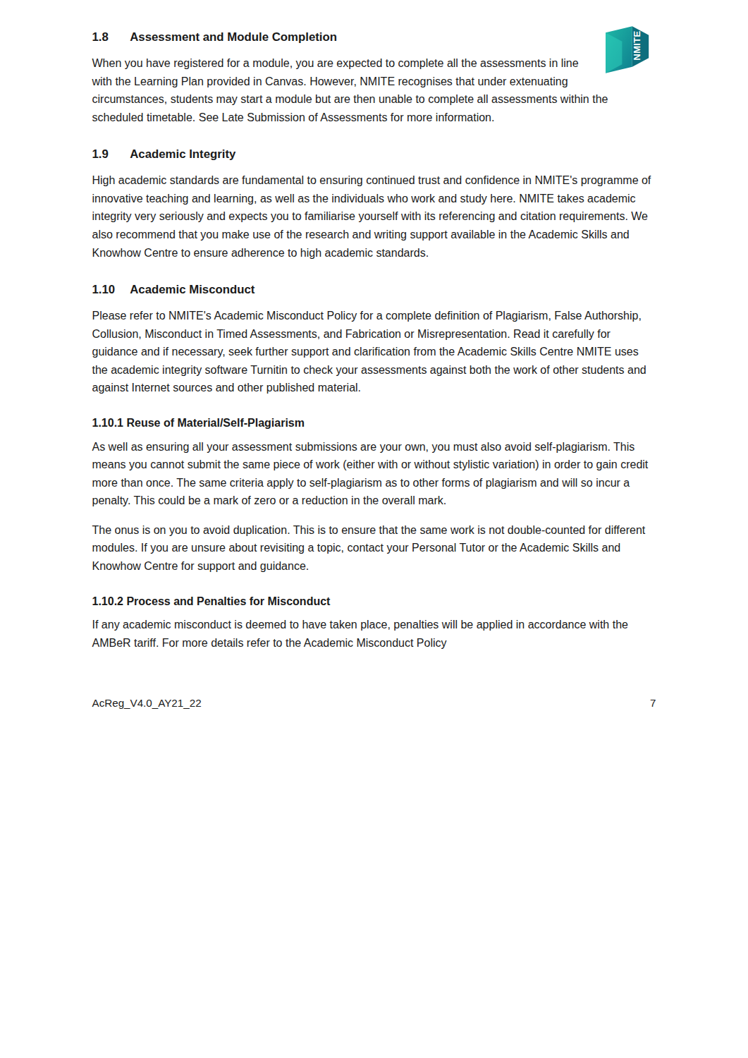NMITE
1.8 Assessment and Module Completion
When you have registered for a module, you are expected to complete all the assessments in line with the Learning Plan provided in Canvas. However, NMITE recognises that under extenuating circumstances, students may start a module but are then unable to complete all assessments within the scheduled timetable. See Late Submission of Assessments for more information.
1.9 Academic Integrity
High academic standards are fundamental to ensuring continued trust and confidence in NMITE's programme of innovative teaching and learning, as well as the individuals who work and study here. NMITE takes academic integrity very seriously and expects you to familiarise yourself with its referencing and citation requirements. We also recommend that you make use of the research and writing support available in the Academic Skills and Knowhow Centre to ensure adherence to high academic standards.
1.10 Academic Misconduct
Please refer to NMITE's Academic Misconduct Policy for a complete definition of Plagiarism, False Authorship, Collusion, Misconduct in Timed Assessments, and Fabrication or Misrepresentation. Read it carefully for guidance and if necessary, seek further support and clarification from the Academic Skills Centre NMITE uses the academic integrity software Turnitin to check your assessments against both the work of other students and against Internet sources and other published material.
1.10.1 Reuse of Material/Self-Plagiarism
As well as ensuring all your assessment submissions are your own, you must also avoid self-plagiarism. This means you cannot submit the same piece of work (either with or without stylistic variation) in order to gain credit more than once. The same criteria apply to self-plagiarism as to other forms of plagiarism and will so incur a penalty. This could be a mark of zero or a reduction in the overall mark.
The onus is on you to avoid duplication. This is to ensure that the same work is not double-counted for different modules. If you are unsure about revisiting a topic, contact your Personal Tutor or the Academic Skills and Knowhow Centre for support and guidance.
1.10.2 Process and Penalties for Misconduct
If any academic misconduct is deemed to have taken place, penalties will be applied in accordance with the AMBeR tariff. For more details refer to the Academic Misconduct Policy
AcReg_V4.0_AY21_22 7